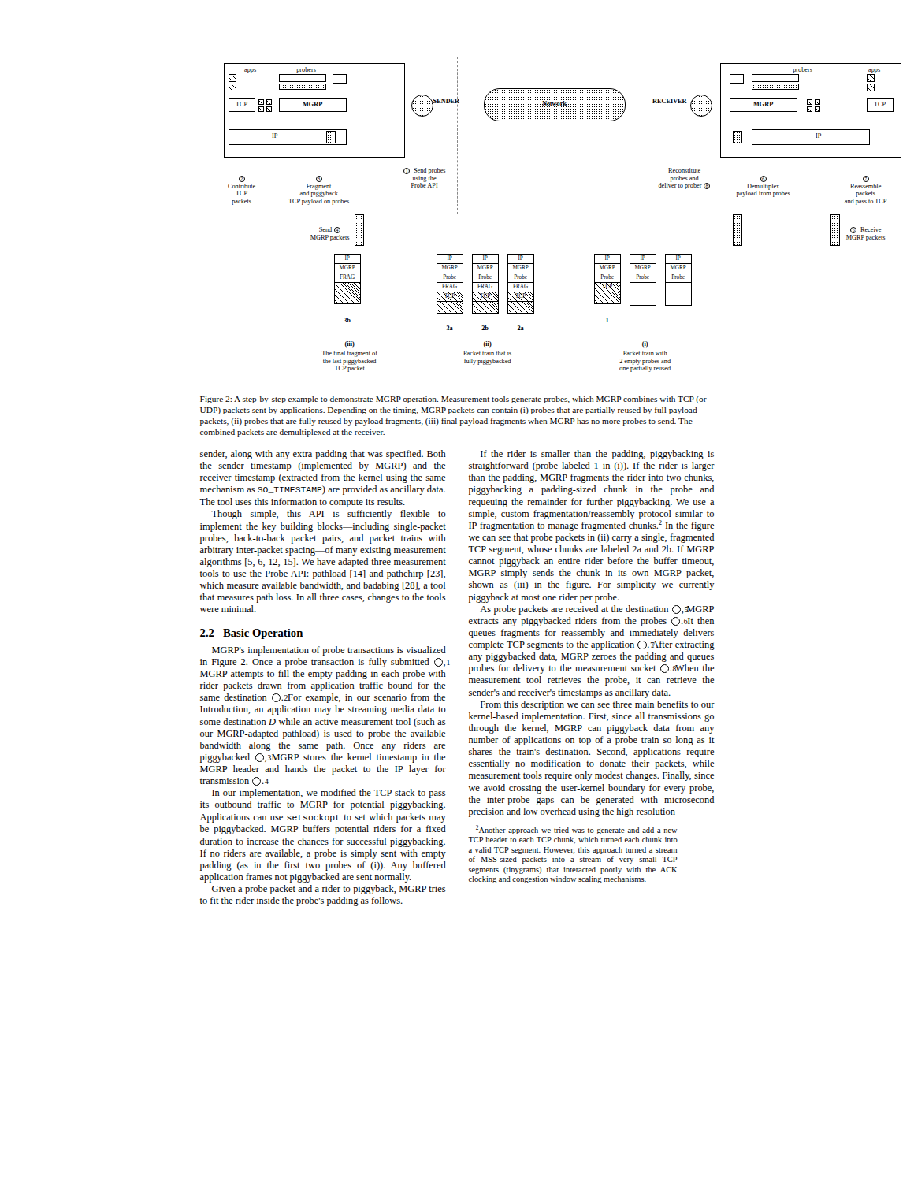apps
probers
TCP
MGRP
IP
SENDER
Network
RECEIVER
probers
apps
MGRP
TCP
IP
2
Contribute
TCP
packets
3
Fragment
and piggyback
TCP payload on probes
1 Send probes
using the
Probe API
Send 4
MGRP packets
Reconstitute
probes and
deliver to prober 8
6
Demultiplex
payload from probes
7
Reassemble
packets
and pass to TCP
5 Receive
MGRP packets
IP
MGRP
FRAG
3b
(iii)
The final fragment of
the last piggybacked
TCP packet
IP
MGRP
Probe
FRAG
TCP
3a
IP
MGRP
Probe
FRAG
TCP
2b
IP
MGRP
Probe
FRAG
TCP
2a
(ii)
Packet train that is
fully piggybacked
IP
MGRP
Probe
TCP
1
IP
MGRP
Probe
IP
MGRP
Probe
(i)
Packet train with
2 empty probes and
one partially reused
Figure 2: A step-by-step example to demonstrate MGRP operation. Measurement tools generate probes, which MGRP combines with TCP (or UDP) packets sent by applications. Depending on the timing, MGRP packets can contain (i) probes that are partially reused by full payload packets, (ii) probes that are fully reused by payload fragments, (iii) final payload fragments when MGRP has no more probes to send. The combined packets are demultiplexed at the receiver.
sender, along with any extra padding that was specified. Both the sender timestamp (implemented by MGRP) and the receiver timestamp (extracted from the kernel using the same mechanism as SO_TIMESTAMP) are provided as ancillary data. The tool uses this information to compute its results.
Though simple, this API is sufficiently flexible to implement the key building blocks—including single-packet probes, back-to-back packet pairs, and packet trains with arbitrary inter-packet spacing—of many existing measurement algorithms [5, 6, 12, 15]. We have adapted three measurement tools to use the Probe API: pathload [14] and pathchirp [23], which measure available bandwidth, and badabing [28], a tool that measures path loss. In all three cases, changes to the tools were minimal.
2.2 Basic Operation
MGRP's implementation of probe transactions is visualized in Figure 2. Once a probe transaction is fully submitted 1, MGRP attempts to fill the empty padding in each probe with rider packets drawn from application traffic bound for the same destination 2. For example, in our scenario from the Introduction, an application may be streaming media data to some destination D while an active measurement tool (such as our MGRP-adapted pathload) is used to probe the available bandwidth along the same path. Once any riders are piggybacked 3, MGRP stores the kernel timestamp in the MGRP header and hands the packet to the IP layer for transmission 4.
In our implementation, we modified the TCP stack to pass its outbound traffic to MGRP for potential piggybacking. Applications can use setsockopt to set which packets may be piggybacked. MGRP buffers potential riders for a fixed duration to increase the chances for successful piggybacking. If no riders are available, a probe is simply sent with empty padding (as in the first two probes of (i)). Any buffered application frames not piggybacked are sent normally.
Given a probe packet and a rider to piggyback, MGRP tries to fit the rider inside the probe's padding as follows.
If the rider is smaller than the padding, piggybacking is straightforward (probe labeled 1 in (i)). If the rider is larger than the padding, MGRP fragments the rider into two chunks, piggybacking a padding-sized chunk in the probe and requeuing the remainder for further piggybacking. We use a simple, custom fragmentation/reassembly protocol similar to IP fragmentation to manage fragmented chunks.2 In the figure we can see that probe packets in (ii) carry a single, fragmented TCP segment, whose chunks are labeled 2a and 2b. If MGRP cannot piggyback an entire rider before the buffer timeout, MGRP simply sends the chunk in its own MGRP packet, shown as (iii) in the figure. For simplicity we currently piggyback at most one rider per probe.
As probe packets are received at the destination 5, MGRP extracts any piggybacked riders from the probes 6. It then queues fragments for reassembly and immediately delivers complete TCP segments to the application 7. After extracting any piggybacked data, MGRP zeroes the padding and queues probes for delivery to the measurement socket 8. When the measurement tool retrieves the probe, it can retrieve the sender's and receiver's timestamps as ancillary data.
From this description we can see three main benefits to our kernel-based implementation. First, since all transmissions go through the kernel, MGRP can piggyback data from any number of applications on top of a probe train so long as it shares the train's destination. Second, applications require essentially no modification to donate their packets, while measurement tools require only modest changes. Finally, since we avoid crossing the user-kernel boundary for every probe, the inter-probe gaps can be generated with microsecond precision and low overhead using the high resolution
2Another approach we tried was to generate and add a new TCP header to each TCP chunk, which turned each chunk into a valid TCP segment. However, this approach turned a stream of MSS-sized packets into a stream of very small TCP segments (tinygrams) that interacted poorly with the ACK clocking and congestion window scaling mechanisms.